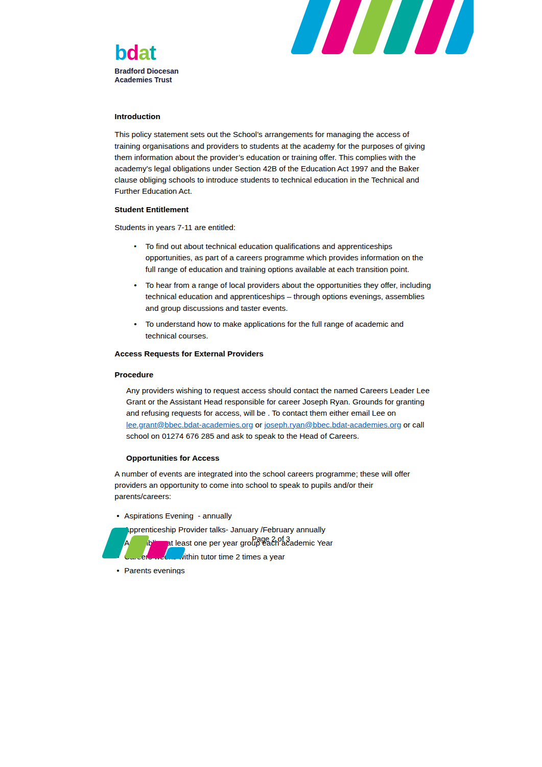bdat
Bradford Diocesan
Academies Trust
Introduction
This policy statement sets out the School’s arrangements for managing the access of training organisations and providers to students at the academy for the purposes of giving them information about the provider’s education or training offer. This complies with the academy’s legal obligations under Section 42B of the Education Act 1997 and the Baker clause obliging schools to introduce students to technical education in the Technical and Further Education Act.
Student Entitlement
Students in years 7-11 are entitled:
To find out about technical education qualifications and apprenticeships opportunities, as part of a careers programme which provides information on the full range of education and training options available at each transition point.
To hear from a range of local providers about the opportunities they offer, including technical education and apprenticeships – through options evenings, assemblies and group discussions and taster events.
To understand how to make applications for the full range of academic and technical courses.
Access Requests for External Providers
Procedure
Any providers wishing to request access should contact the named Careers Leader Lee Grant or the Assistant Head responsible for career Joseph Ryan. Grounds for granting and refusing requests for access, will be . To contact them either email Lee on lee.grant@bbec.bdat-academies.org or joseph.ryan@bbec.bdat-academies.org or call school on 01274 676 285 and ask to speak to the Head of Careers.
Opportunities for Access
A number of events are integrated into the school careers programme; these will offer providers an opportunity to come into school to speak to pupils and/or their parents/careers:
Aspirations Evening - annually
Apprenticeship Provider talks- January /February annually
Assemblies at least one per year group each academic Year
Careers weeks within tutor time 2 times a year
Parents evenings
Drop down days including Horizons day (annually)
Providers should contact Mr Grant or Mr Ryan regarding this on the contact details above.
Page 2 of 3